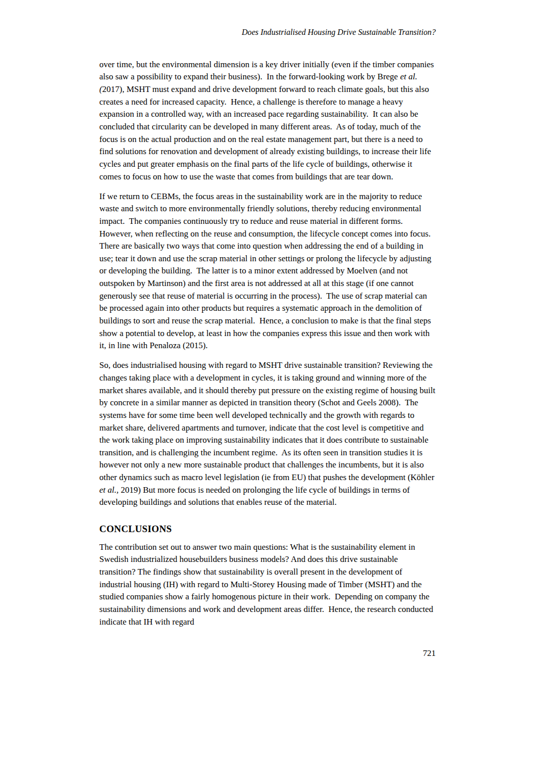Does Industrialised Housing Drive Sustainable Transition?
over time, but the environmental dimension is a key driver initially (even if the timber companies also saw a possibility to expand their business). In the forward-looking work by Brege et al. (2017), MSHT must expand and drive development forward to reach climate goals, but this also creates a need for increased capacity. Hence, a challenge is therefore to manage a heavy expansion in a controlled way, with an increased pace regarding sustainability. It can also be concluded that circularity can be developed in many different areas. As of today, much of the focus is on the actual production and on the real estate management part, but there is a need to find solutions for renovation and development of already existing buildings, to increase their life cycles and put greater emphasis on the final parts of the life cycle of buildings, otherwise it comes to focus on how to use the waste that comes from buildings that are tear down.
If we return to CEBMs, the focus areas in the sustainability work are in the majority to reduce waste and switch to more environmentally friendly solutions, thereby reducing environmental impact. The companies continuously try to reduce and reuse material in different forms. However, when reflecting on the reuse and consumption, the lifecycle concept comes into focus. There are basically two ways that come into question when addressing the end of a building in use; tear it down and use the scrap material in other settings or prolong the lifecycle by adjusting or developing the building. The latter is to a minor extent addressed by Moelven (and not outspoken by Martinson) and the first area is not addressed at all at this stage (if one cannot generously see that reuse of material is occurring in the process). The use of scrap material can be processed again into other products but requires a systematic approach in the demolition of buildings to sort and reuse the scrap material. Hence, a conclusion to make is that the final steps show a potential to develop, at least in how the companies express this issue and then work with it, in line with Penaloza (2015).
So, does industrialised housing with regard to MSHT drive sustainable transition? Reviewing the changes taking place with a development in cycles, it is taking ground and winning more of the market shares available, and it should thereby put pressure on the existing regime of housing built by concrete in a similar manner as depicted in transition theory (Schot and Geels 2008). The systems have for some time been well developed technically and the growth with regards to market share, delivered apartments and turnover, indicate that the cost level is competitive and the work taking place on improving sustainability indicates that it does contribute to sustainable transition, and is challenging the incumbent regime. As its often seen in transition studies it is however not only a new more sustainable product that challenges the incumbents, but it is also other dynamics such as macro level legislation (ie from EU) that pushes the development (Köhler et al., 2019) But more focus is needed on prolonging the life cycle of buildings in terms of developing buildings and solutions that enables reuse of the material.
Conclusions
The contribution set out to answer two main questions: What is the sustainability element in Swedish industrialized housebuilders business models? And does this drive sustainable transition? The findings show that sustainability is overall present in the development of industrial housing (IH) with regard to Multi-Storey Housing made of Timber (MSHT) and the studied companies show a fairly homogenous picture in their work. Depending on company the sustainability dimensions and work and development areas differ. Hence, the research conducted indicate that IH with regard
721